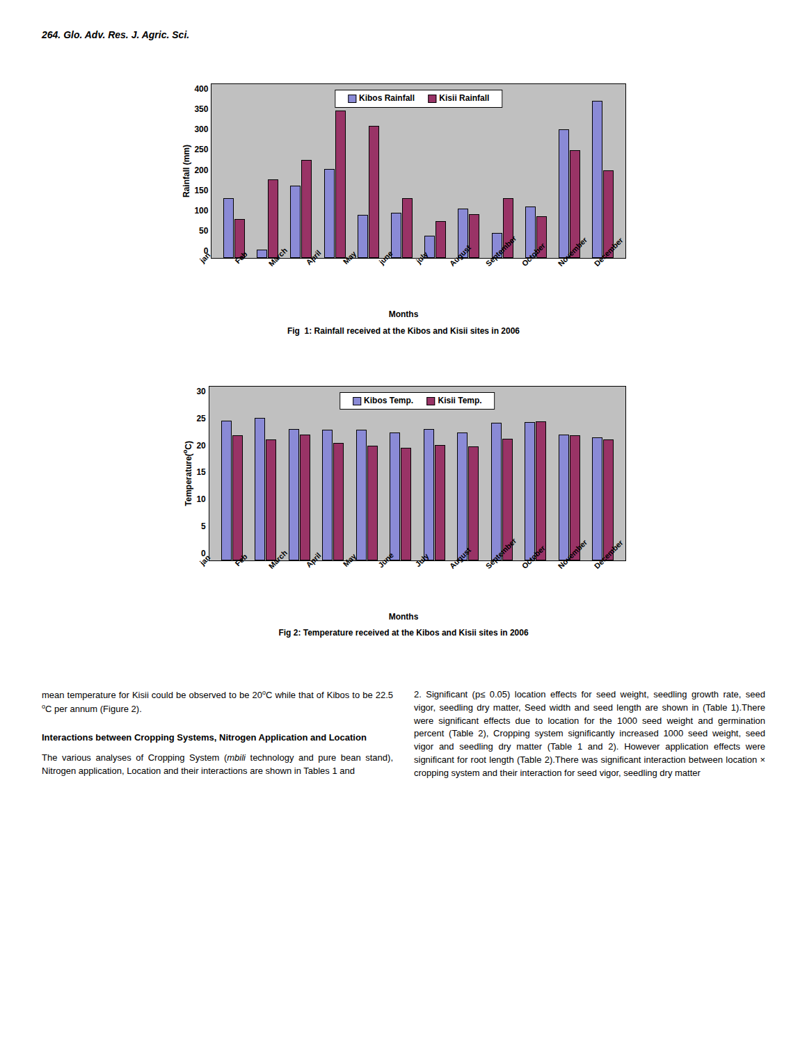264. Glo. Adv. Res. J. Agric. Sci.
Rainfall (mm)
400 350 300 250 200 150 100 50 0
Kibos Rainfall Kisii Rainfall
jan Feb March April May june july August September October November December
Months
Fig 1: Rainfall received at the Kibos and Kisii sites in 2006
Temperature(oC)
30 25 20 15 10 5 0
Kibos Temp. Kisii Temp.
jan Feb March April May June July August September October November December
Months
Fig 2: Temperature received at the Kibos and Kisii sites in 2006
mean temperature for Kisii could be observed to be 20oC while that of Kibos to be 22.5 oC per annum (Figure 2).
Interactions between Cropping Systems, Nitrogen Application and Location
The various analyses of Cropping System (mbili technology and pure bean stand), Nitrogen application, Location and their interactions are shown in Tables 1 and
2. Significant (p≤ 0.05) location effects for seed weight, seedling growth rate, seed vigor, seedling dry matter, Seed width and seed length are shown in (Table 1).There were significant effects due to location for the 1000 seed weight and germination percent (Table 2), Cropping system significantly increased 1000 seed weight, seed vigor and seedling dry matter (Table 1 and 2). However application effects were significant for root length (Table 2).There was significant interaction between location × cropping system and their interaction for seed vigor, seedling dry matter